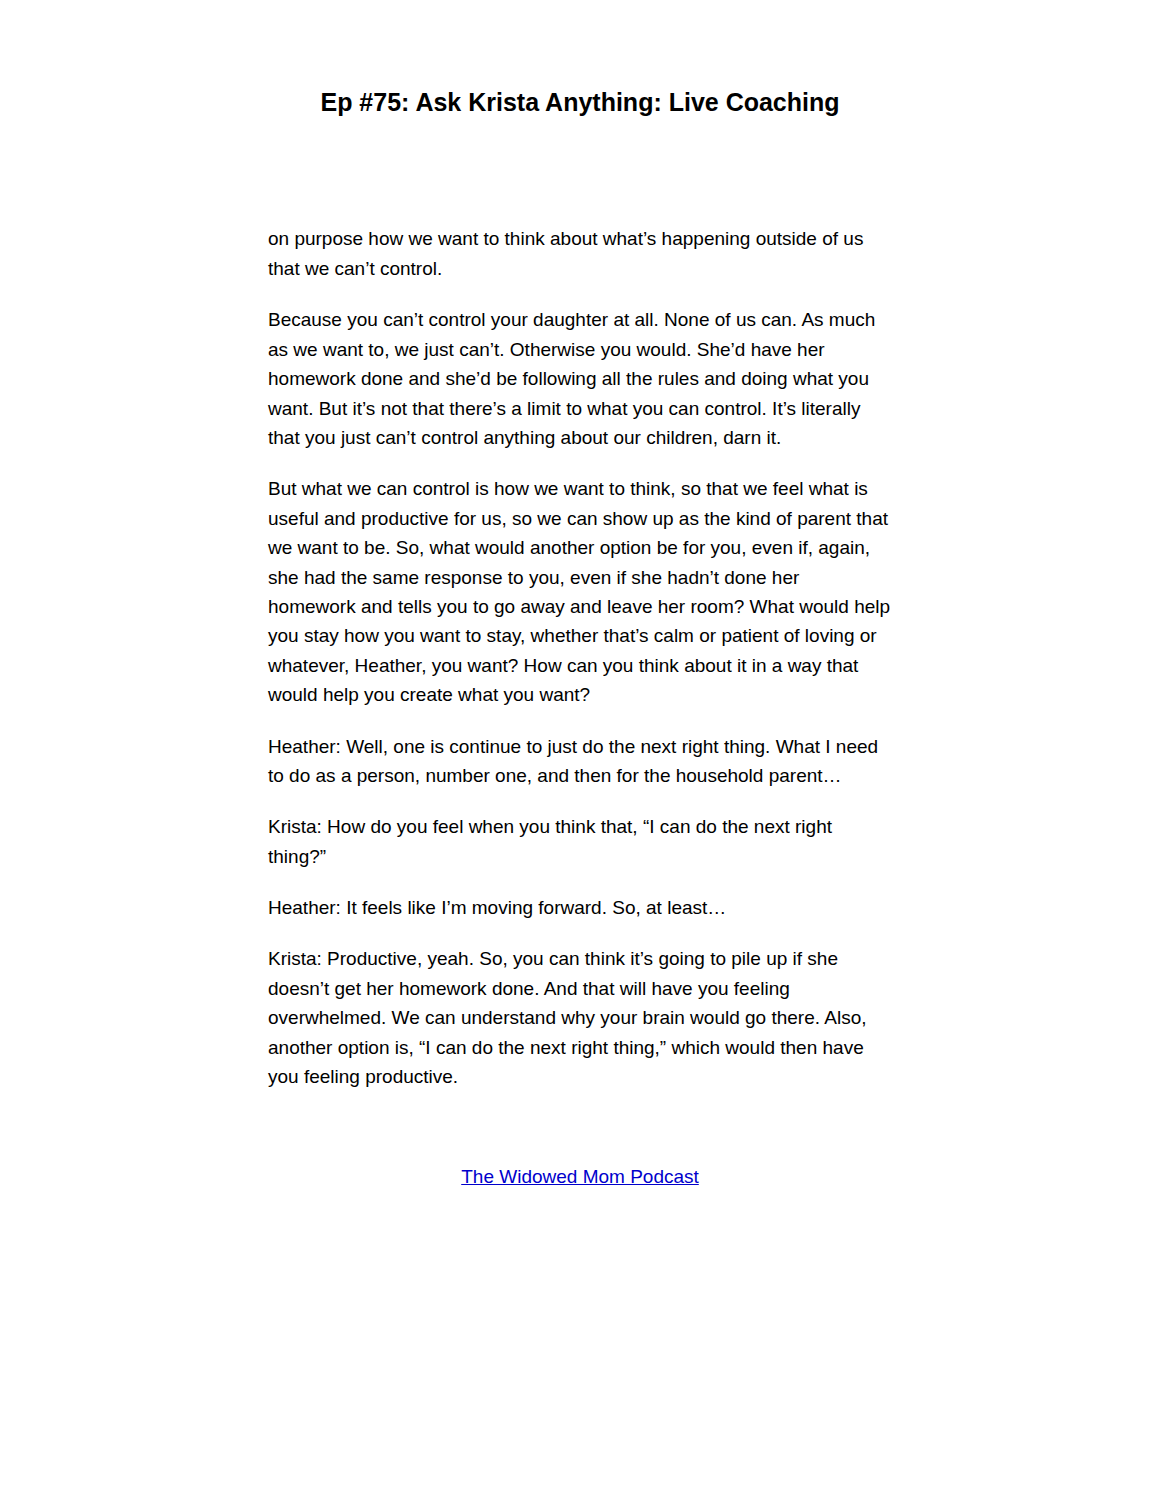Ep #75: Ask Krista Anything: Live Coaching
on purpose how we want to think about what’s happening outside of us that we can’t control.
Because you can’t control your daughter at all. None of us can. As much as we want to, we just can’t. Otherwise you would. She’d have her homework done and she’d be following all the rules and doing what you want. But it’s not that there’s a limit to what you can control. It’s literally that you just can’t control anything about our children, darn it.
But what we can control is how we want to think, so that we feel what is useful and productive for us, so we can show up as the kind of parent that we want to be. So, what would another option be for you, even if, again, she had the same response to you, even if she hadn’t done her homework and tells you to go away and leave her room? What would help you stay how you want to stay, whether that’s calm or patient of loving or whatever, Heather, you want? How can you think about it in a way that would help you create what you want?
Heather: Well, one is continue to just do the next right thing. What I need to do as a person, number one, and then for the household parent…
Krista: How do you feel when you think that, “I can do the next right thing?”
Heather: It feels like I’m moving forward. So, at least…
Krista: Productive, yeah. So, you can think it’s going to pile up if she doesn’t get her homework done. And that will have you feeling overwhelmed. We can understand why your brain would go there. Also, another option is, “I can do the next right thing,” which would then have you feeling productive.
The Widowed Mom Podcast